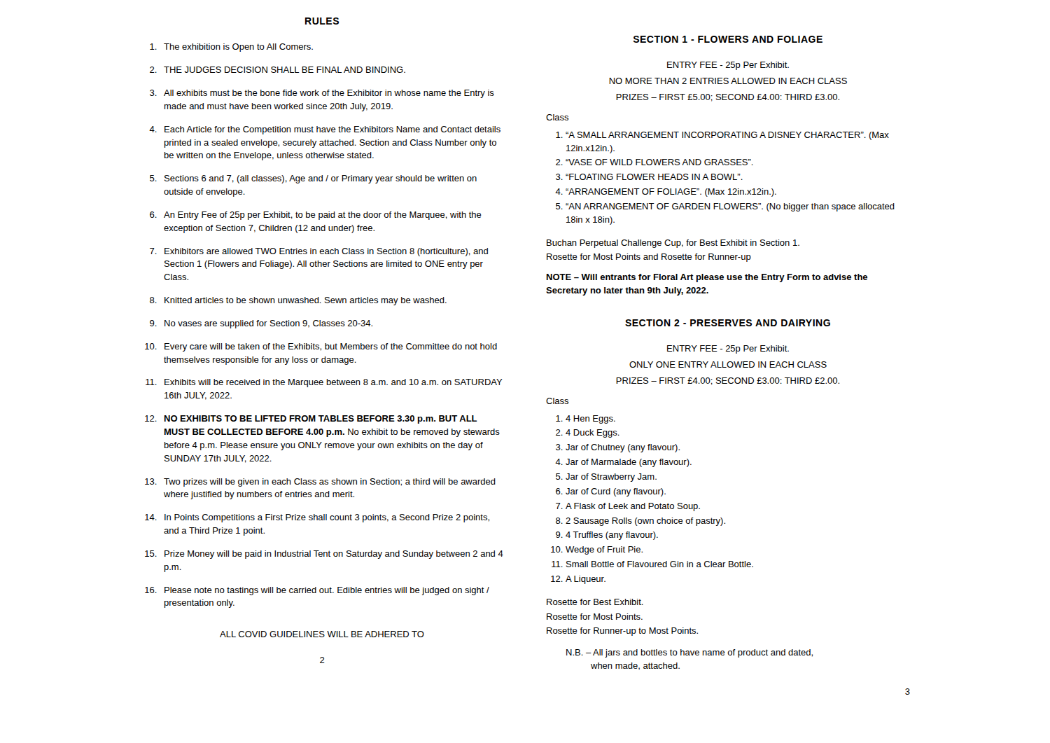RULES
The exhibition is Open to All Comers.
THE JUDGES DECISION SHALL BE FINAL AND BINDING.
All exhibits must be the bone fide work of the Exhibitor in whose name the Entry is made and must have been worked since 20th July, 2019.
Each Article for the Competition must have the Exhibitors Name and Contact details printed in a sealed envelope, securely attached. Section and Class Number only to be written on the Envelope, unless otherwise stated.
Sections 6 and 7, (all classes), Age and / or Primary year should be written on outside of envelope.
An Entry Fee of 25p per Exhibit, to be paid at the door of the Marquee, with the exception of Section 7, Children (12 and under) free.
Exhibitors are allowed TWO Entries in each Class in Section 8 (horticulture), and Section 1 (Flowers and Foliage). All other Sections are limited to ONE entry per Class.
Knitted articles to be shown unwashed. Sewn articles may be washed.
No vases are supplied for Section 9, Classes 20-34.
Every care will be taken of the Exhibits, but Members of the Committee do not hold themselves responsible for any loss or damage.
Exhibits will be received in the Marquee between 8 a.m. and 10 a.m. on SATURDAY 16th JULY, 2022.
NO EXHIBITS TO BE LIFTED FROM TABLES BEFORE 3.30 p.m. BUT ALL MUST BE COLLECTED BEFORE 4.00 p.m. No exhibit to be removed by stewards before 4 p.m. Please ensure you ONLY remove your own exhibits on the day of SUNDAY 17th JULY, 2022.
Two prizes will be given in each Class as shown in Section; a third will be awarded where justified by numbers of entries and merit.
In Points Competitions a First Prize shall count 3 points, a Second Prize 2 points, and a Third Prize 1 point.
Prize Money will be paid in Industrial Tent on Saturday and Sunday between 2 and 4 p.m.
Please note no tastings will be carried out. Edible entries will be judged on sight / presentation only.
ALL COVID GUIDELINES WILL BE ADHERED TO
2
SECTION 1 - FLOWERS AND FOLIAGE
ENTRY FEE - 25p Per Exhibit.
NO MORE THAN 2 ENTRIES ALLOWED IN EACH CLASS
PRIZES – FIRST £5.00; SECOND £4.00: THIRD £3.00.
Class
“A SMALL ARRANGEMENT INCORPORATING A DISNEY CHARACTER”. (Max 12in.x12in.).
“VASE OF WILD FLOWERS AND GRASSES”.
“FLOATING FLOWER HEADS IN A BOWL”.
“ARRANGEMENT OF FOLIAGE”. (Max 12in.x12in.).
“AN ARRANGEMENT OF GARDEN FLOWERS”. (No bigger than space allocated 18in x 18in).
Buchan Perpetual Challenge Cup, for Best Exhibit in Section 1.
Rosette for Most Points and Rosette for Runner-up
NOTE – Will entrants for Floral Art please use the Entry Form to advise the Secretary no later than 9th July, 2022.
SECTION 2 - PRESERVES AND DAIRYING
ENTRY FEE - 25p Per Exhibit.
ONLY ONE ENTRY ALLOWED IN EACH CLASS
PRIZES – FIRST £4.00; SECOND £3.00: THIRD £2.00.
Class
4 Hen Eggs.
4 Duck Eggs.
Jar of Chutney (any flavour).
Jar of Marmalade (any flavour).
Jar of Strawberry Jam.
Jar of Curd (any flavour).
A Flask of Leek and Potato Soup.
2 Sausage Rolls (own choice of pastry).
4 Truffles (any flavour).
Wedge of Fruit Pie.
Small Bottle of Flavoured Gin in a Clear Bottle.
A Liqueur.
Rosette for Best Exhibit.
Rosette for Most Points.
Rosette for Runner-up to Most Points.
N.B. – All jars and bottles to have name of product and dated, when made, attached.
3